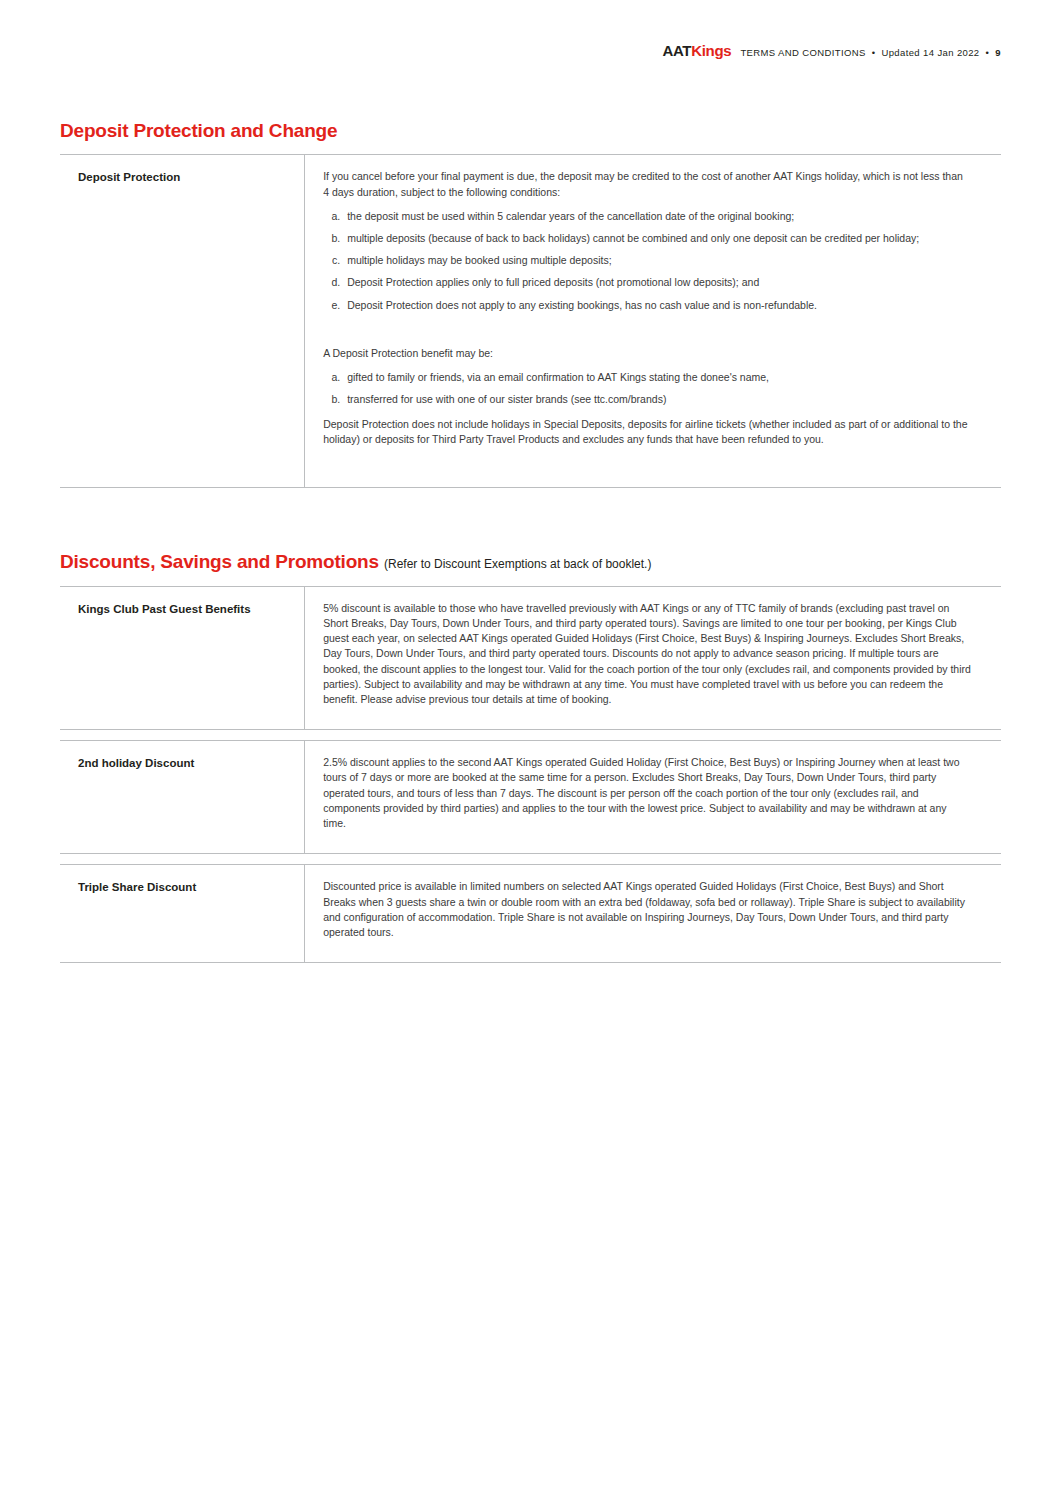AAT Kings TERMS AND CONDITIONS • Updated 14 Jan 2022 • 9
Deposit Protection and Change
| Deposit Protection | If you cancel before your final payment is due, the deposit may be credited to the cost of another AAT Kings holiday, which is not less than 4 days duration, subject to the following conditions: the deposit must be used within 5 calendar years of the cancellation date of the original booking; multiple deposits (because of back to back holidays) cannot be combined and only one deposit can be credited per holiday; multiple holidays may be booked using multiple deposits; Deposit Protection applies only to full priced deposits (not promotional low deposits); and Deposit Protection does not apply to any existing bookings, has no cash value and is non-refundable. A Deposit Protection benefit may be: gifted to family or friends, via an email confirmation to AAT Kings stating the donee's name, transferred for use with one of our sister brands (see ttc.com/brands) Deposit Protection does not include holidays in Special Deposits, deposits for airline tickets (whether included as part of or additional to the holiday) or deposits for Third Party Travel Products and excludes any funds that have been refunded to you. |
Discounts, Savings and Promotions (Refer to Discount Exemptions at back of booklet.)
| Kings Club Past Guest Benefits | 5% discount is available to those who have travelled previously with AAT Kings or any of TTC family of brands (excluding past travel on Short Breaks, Day Tours, Down Under Tours, and third party operated tours). Savings are limited to one tour per booking, per Kings Club guest each year, on selected AAT Kings operated Guided Holidays (First Choice, Best Buys) & Inspiring Journeys. Excludes Short Breaks, Day Tours, Down Under Tours, and third party operated tours. Discounts do not apply to advance season pricing. If multiple tours are booked, the discount applies to the longest tour. Valid for the coach portion of the tour only (excludes rail, and components provided by third parties). Subject to availability and may be withdrawn at any time. You must have completed travel with us before you can redeem the benefit. Please advise previous tour details at time of booking. |
| 2nd holiday Discount | 2.5% discount applies to the second AAT Kings operated Guided Holiday (First Choice, Best Buys) or Inspiring Journey when at least two tours of 7 days or more are booked at the same time for a person. Excludes Short Breaks, Day Tours, Down Under Tours, third party operated tours, and tours of less than 7 days. The discount is per person off the coach portion of the tour only (excludes rail, and components provided by third parties) and applies to the tour with the lowest price. Subject to availability and may be withdrawn at any time. |
| Triple Share Discount | Discounted price is available in limited numbers on selected AAT Kings operated Guided Holidays (First Choice, Best Buys) and Short Breaks when 3 guests share a twin or double room with an extra bed (foldaway, sofa bed or rollaway). Triple Share is subject to availability and configuration of accommodation. Triple Share is not available on Inspiring Journeys, Day Tours, Down Under Tours, and third party operated tours. |